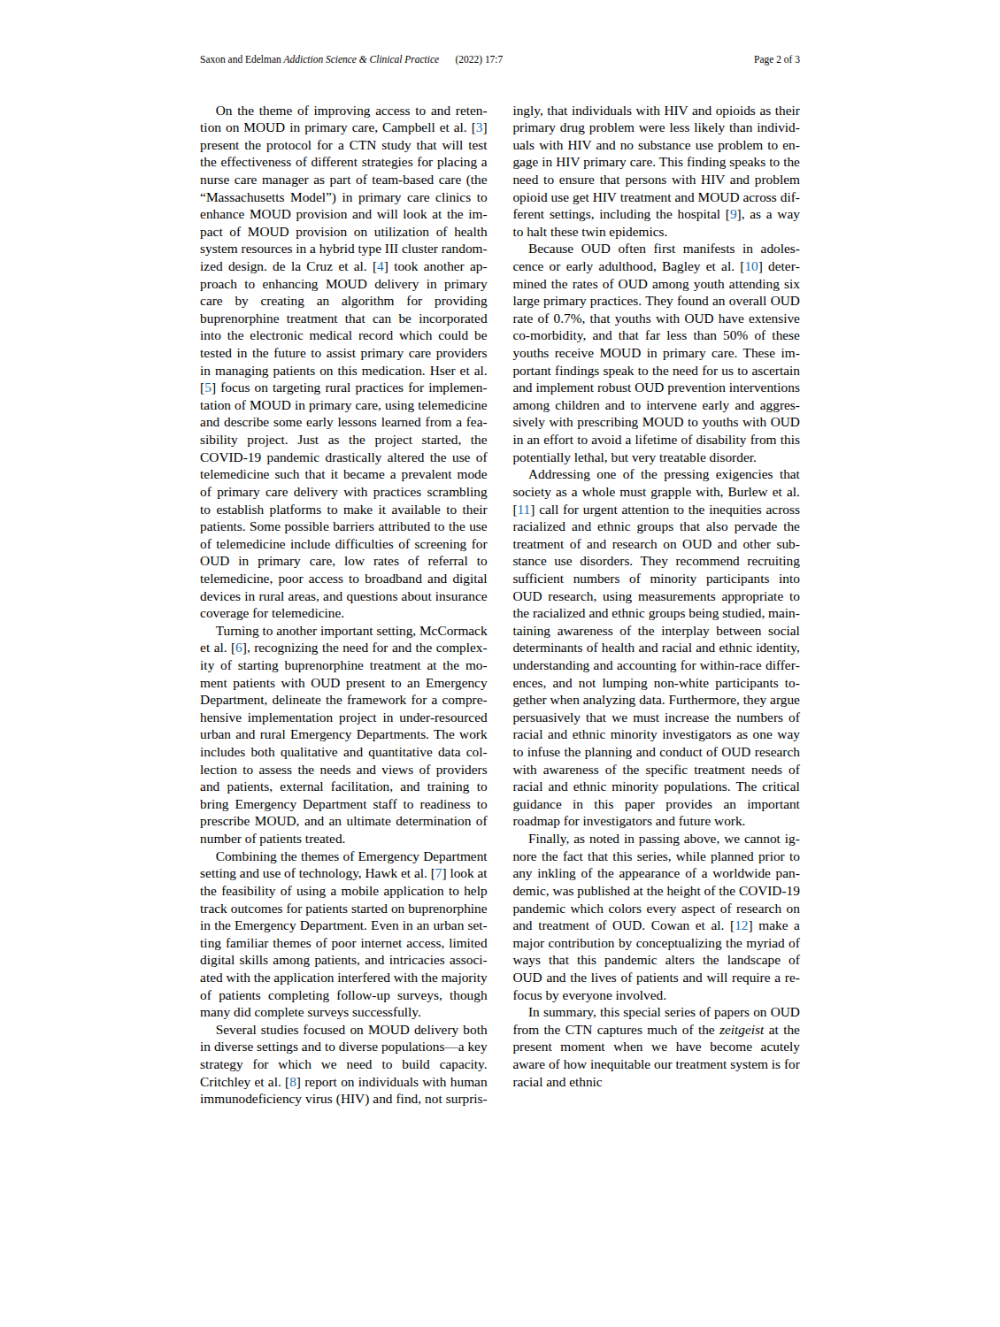Saxon and Edelman Addiction Science & Clinical Practice(2022) 17:7
Page 2 of 3
On the theme of improving access to and retention on MOUD in primary care, Campbell et al. [3] present the protocol for a CTN study that will test the effectiveness of different strategies for placing a nurse care manager as part of team-based care (the “Massachusetts Model”) in primary care clinics to enhance MOUD provision and will look at the impact of MOUD provision on utilization of health system resources in a hybrid type III cluster randomized design. de la Cruz et al. [4] took another approach to enhancing MOUD delivery in primary care by creating an algorithm for providing buprenorphine treatment that can be incorporated into the electronic medical record which could be tested in the future to assist primary care providers in managing patients on this medication. Hser et al. [5] focus on targeting rural practices for implementation of MOUD in primary care, using telemedicine and describe some early lessons learned from a feasibility project. Just as the project started, the COVID-19 pandemic drastically altered the use of telemedicine such that it became a prevalent mode of primary care delivery with practices scrambling to establish platforms to make it available to their patients. Some possible barriers attributed to the use of telemedicine include difficulties of screening for OUD in primary care, low rates of referral to telemedicine, poor access to broadband and digital devices in rural areas, and questions about insurance coverage for telemedicine.
Turning to another important setting, McCormack et al. [6], recognizing the need for and the complexity of starting buprenorphine treatment at the moment patients with OUD present to an Emergency Department, delineate the framework for a comprehensive implementation project in under-resourced urban and rural Emergency Departments. The work includes both qualitative and quantitative data collection to assess the needs and views of providers and patients, external facilitation, and training to bring Emergency Department staff to readiness to prescribe MOUD, and an ultimate determination of number of patients treated.
Combining the themes of Emergency Department setting and use of technology, Hawk et al. [7] look at the feasibility of using a mobile application to help track outcomes for patients started on buprenorphine in the Emergency Department. Even in an urban setting familiar themes of poor internet access, limited digital skills among patients, and intricacies associated with the application interfered with the majority of patients completing follow-up surveys, though many did complete surveys successfully.
Several studies focused on MOUD delivery both in diverse settings and to diverse populations—a key strategy for which we need to build capacity. Critchley et al. [8] report on individuals with human immunodeficiency virus (HIV) and find, not surprisingly, that individuals with HIV and opioids as their primary drug problem were less likely than individuals with HIV and no substance use problem to engage in HIV primary care. This finding speaks to the need to ensure that persons with HIV and problem opioid use get HIV treatment and MOUD across different settings, including the hospital [9], as a way to halt these twin epidemics.
Because OUD often first manifests in adolescence or early adulthood, Bagley et al. [10] determined the rates of OUD among youth attending six large primary practices. They found an overall OUD rate of 0.7%, that youths with OUD have extensive co-morbidity, and that far less than 50% of these youths receive MOUD in primary care. These important findings speak to the need for us to ascertain and implement robust OUD prevention interventions among children and to intervene early and aggressively with prescribing MOUD to youths with OUD in an effort to avoid a lifetime of disability from this potentially lethal, but very treatable disorder.
Addressing one of the pressing exigencies that society as a whole must grapple with, Burlew et al. [11] call for urgent attention to the inequities across racialized and ethnic groups that also pervade the treatment of and research on OUD and other substance use disorders. They recommend recruiting sufficient numbers of minority participants into OUD research, using measurements appropriate to the racialized and ethnic groups being studied, maintaining awareness of the interplay between social determinants of health and racial and ethnic identity, understanding and accounting for within-race differences, and not lumping non-white participants together when analyzing data. Furthermore, they argue persuasively that we must increase the numbers of racial and ethnic minority investigators as one way to infuse the planning and conduct of OUD research with awareness of the specific treatment needs of racial and ethnic minority populations. The critical guidance in this paper provides an important roadmap for investigators and future work.
Finally, as noted in passing above, we cannot ignore the fact that this series, while planned prior to any inkling of the appearance of a worldwide pandemic, was published at the height of the COVID-19 pandemic which colors every aspect of research on and treatment of OUD. Cowan et al. [12] make a major contribution by conceptualizing the myriad of ways that this pandemic alters the landscape of OUD and the lives of patients and will require a refocus by everyone involved.
In summary, this special series of papers on OUD from the CTN captures much of the zeitgeist at the present moment when we have become acutely aware of how inequitable our treatment system is for racial and ethnic